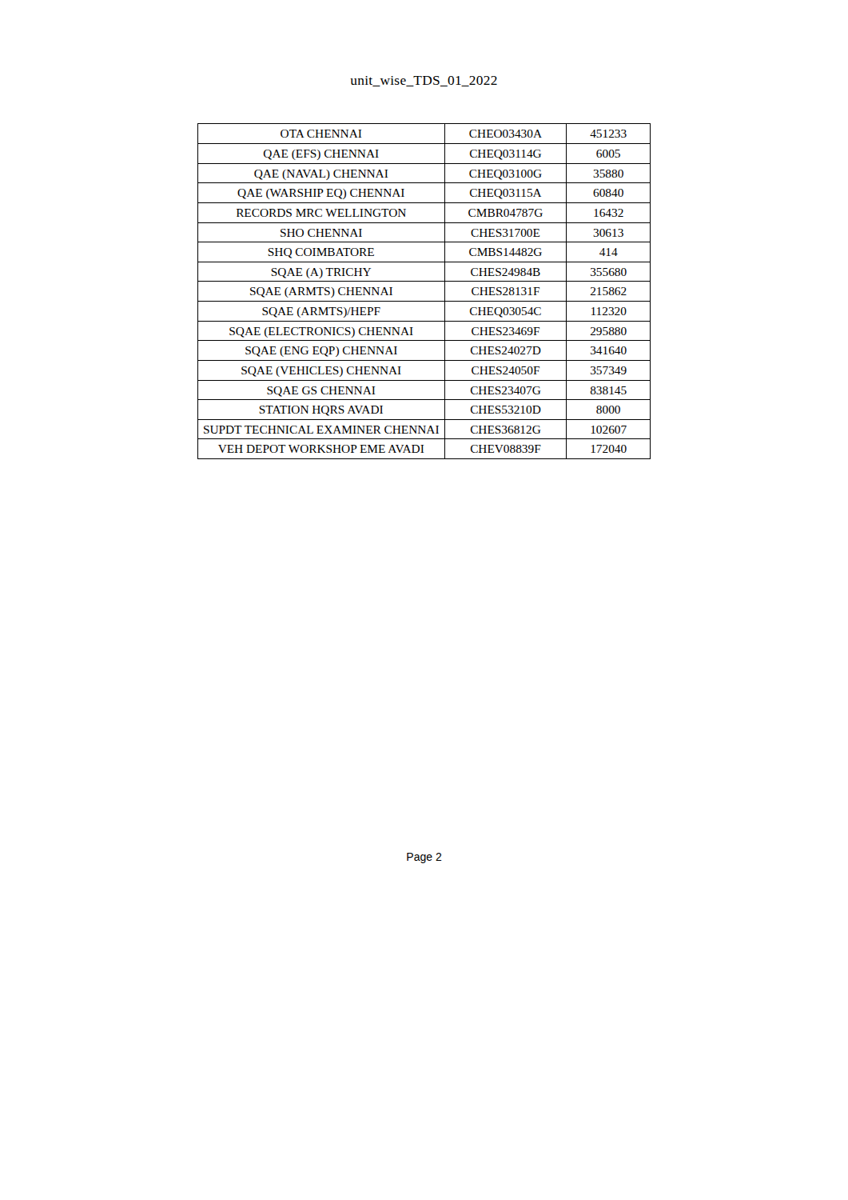unit_wise_TDS_01_2022
| OTA CHENNAI | CHEO03430A | 451233 |
| QAE (EFS) CHENNAI | CHEQ03114G | 6005 |
| QAE (NAVAL) CHENNAI | CHEQ03100G | 35880 |
| QAE (WARSHIP EQ) CHENNAI | CHEQ03115A | 60840 |
| RECORDS MRC WELLINGTON | CMBR04787G | 16432 |
| SHO CHENNAI | CHES31700E | 30613 |
| SHQ COIMBATORE | CMBS14482G | 414 |
| SQAE (A) TRICHY | CHES24984B | 355680 |
| SQAE (ARMTS) CHENNAI | CHES28131F | 215862 |
| SQAE (ARMTS)/HEPF | CHEQ03054C | 112320 |
| SQAE (ELECTRONICS) CHENNAI | CHES23469F | 295880 |
| SQAE (ENG EQP) CHENNAI | CHES24027D | 341640 |
| SQAE (VEHICLES) CHENNAI | CHES24050F | 357349 |
| SQAE GS CHENNAI | CHES23407G | 838145 |
| STATION HQRS AVADI | CHES53210D | 8000 |
| SUPDT TECHNICAL EXAMINER CHENNAI | CHES36812G | 102607 |
| VEH DEPOT WORKSHOP EME AVADI | CHEV08839F | 172040 |
Page 2